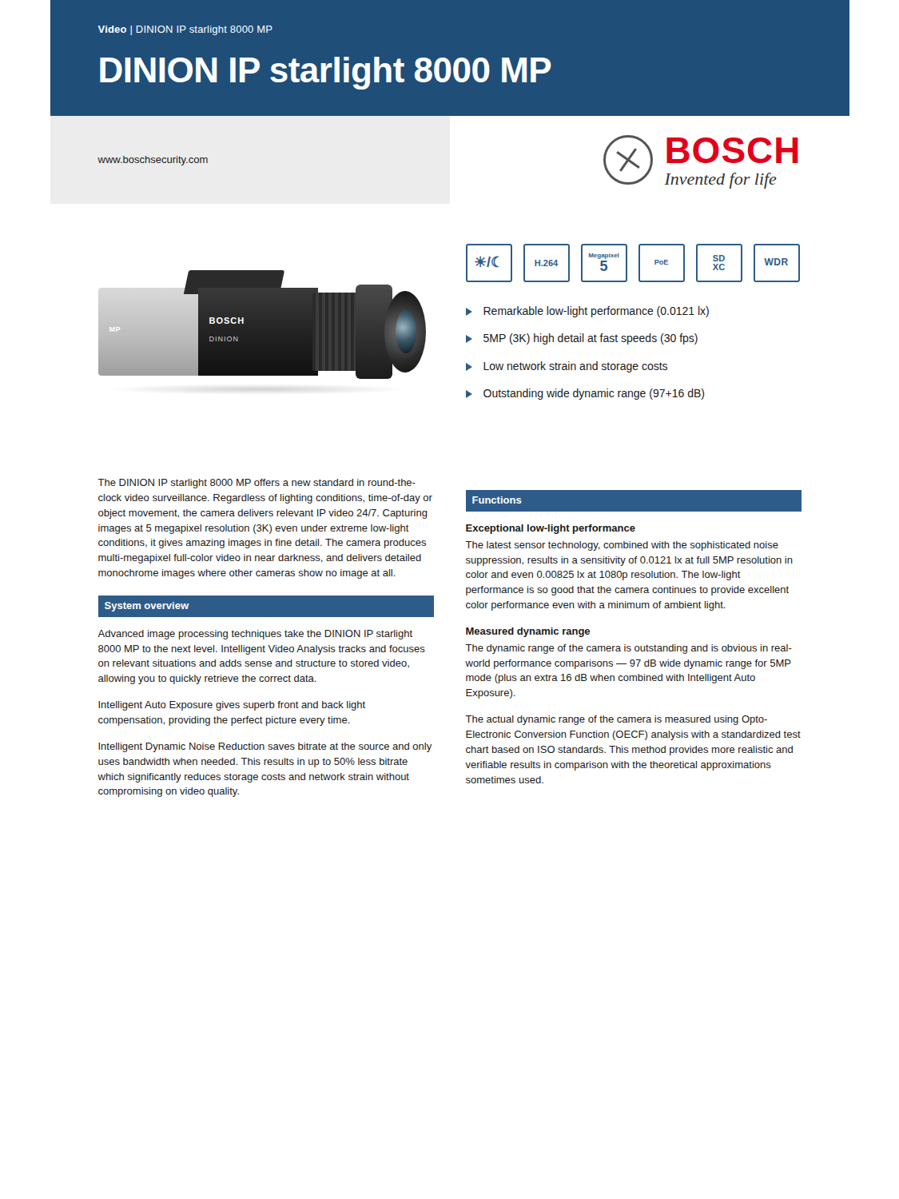Video | DINION IP starlight 8000 MP
DINION IP starlight 8000 MP
www.boschsecurity.com
BOSCH
Invented for life
MP
BOSCH DINION
☀/☾
H.264
Megapixel 5
PoE
SD XC
WDR
Remarkable low-light performance (0.0121 lx)
5MP (3K) high detail at fast speeds (30 fps)
Low network strain and storage costs
Outstanding wide dynamic range (97+16 dB)
The DINION IP starlight 8000 MP offers a new standard in round-the-clock video surveillance. Regardless of lighting conditions, time-of-day or object movement, the camera delivers relevant IP video 24/7. Capturing images at 5 megapixel resolution (3K) even under extreme low-light conditions, it gives amazing images in fine detail. The camera produces multi-megapixel full-color video in near darkness, and delivers detailed monochrome images where other cameras show no image at all.
System overview
Advanced image processing techniques take the DINION IP starlight 8000 MP to the next level. Intelligent Video Analysis tracks and focuses on relevant situations and adds sense and structure to stored video, allowing you to quickly retrieve the correct data.
Intelligent Auto Exposure gives superb front and back light compensation, providing the perfect picture every time.
Intelligent Dynamic Noise Reduction saves bitrate at the source and only uses bandwidth when needed. This results in up to 50% less bitrate which significantly reduces storage costs and network strain without compromising on video quality.
Functions
Exceptional low-light performance
The latest sensor technology, combined with the sophisticated noise suppression, results in a sensitivity of 0.0121 lx at full 5MP resolution in color and even 0.00825 lx at 1080p resolution. The low-light performance is so good that the camera continues to provide excellent color performance even with a minimum of ambient light.
Measured dynamic range
The dynamic range of the camera is outstanding and is obvious in real-world performance comparisons — 97 dB wide dynamic range for 5MP mode (plus an extra 16 dB when combined with Intelligent Auto Exposure).
The actual dynamic range of the camera is measured using Opto-Electronic Conversion Function (OECF) analysis with a standardized test chart based on ISO standards. This method provides more realistic and verifiable results in comparison with the theoretical approximations sometimes used.